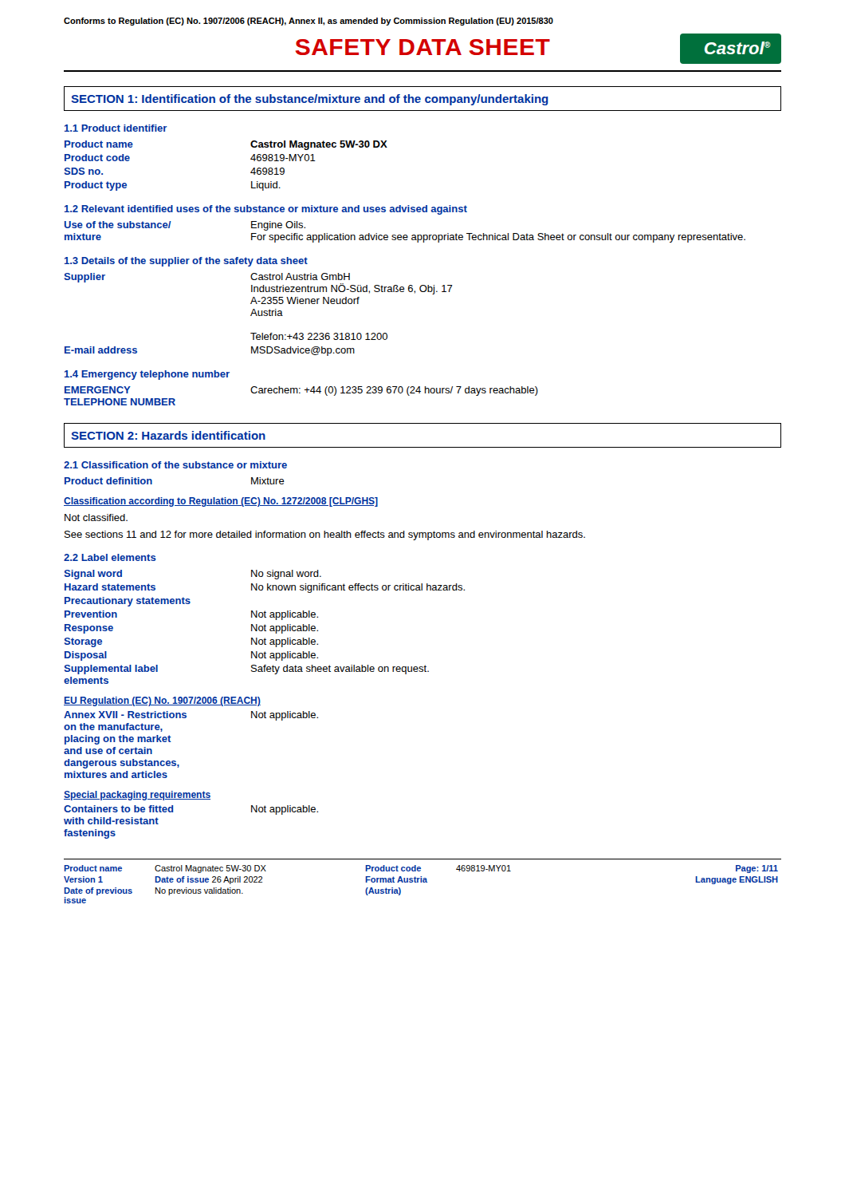Conforms to Regulation (EC) No. 1907/2006 (REACH), Annex II, as amended by Commission Regulation (EU) 2015/830
Castrol
SAFETY DATA SHEET
SECTION 1: Identification of the substance/mixture and of the company/undertaking
1.1 Product identifier
| Product name | Castrol Magnatec 5W-30 DX |
| Product code | 469819-MY01 |
| SDS no. | 469819 |
| Product type | Liquid. |
1.2 Relevant identified uses of the substance or mixture and uses advised against
| Use of the substance/ mixture | Engine Oils. For specific application advice see appropriate Technical Data Sheet or consult our company representative. |
1.3 Details of the supplier of the safety data sheet
| Supplier | Castrol Austria GmbH Industriezentrum NÖ-Süd, Straße 6, Obj. 17 A-2355 Wiener Neudorf Austria Telefon:+43 2236 31810 1200 |
| E-mail address | MSDSadvice@bp.com |
1.4 Emergency telephone number
| EMERGENCY TELEPHONE NUMBER | Carechem: +44 (0) 1235 239 670 (24 hours/ 7 days reachable) |
SECTION 2: Hazards identification
2.1 Classification of the substance or mixture
| Product definition | Mixture |
Classification according to Regulation (EC) No. 1272/2008 [CLP/GHS]
Not classified.
See sections 11 and 12 for more detailed information on health effects and symptoms and environmental hazards.
2.2 Label elements
| Signal word | No signal word. |
| Hazard statements | No known significant effects or critical hazards. |
| Precautionary statements | |
| Prevention | Not applicable. |
| Response | Not applicable. |
| Storage | Not applicable. |
| Disposal | Not applicable. |
| Supplemental label elements | Safety data sheet available on request. |
EU Regulation (EC) No. 1907/2006 (REACH)
| Annex XVII - Restrictions on the manufacture, placing on the market and use of certain dangerous substances, mixtures and articles | Not applicable. |
Special packaging requirements
| Containers to be fitted with child-resistant fastenings | Not applicable. |
| Product name | Castrol Magnatec 5W-30 DX | Product code | 469819-MY01 | Page: 1/11 |
| Version 1 | Date of issue 26 April 2022 | Format Austria | | Language ENGLISH |
| Date of previous issue | No previous validation. | (Austria) | | |